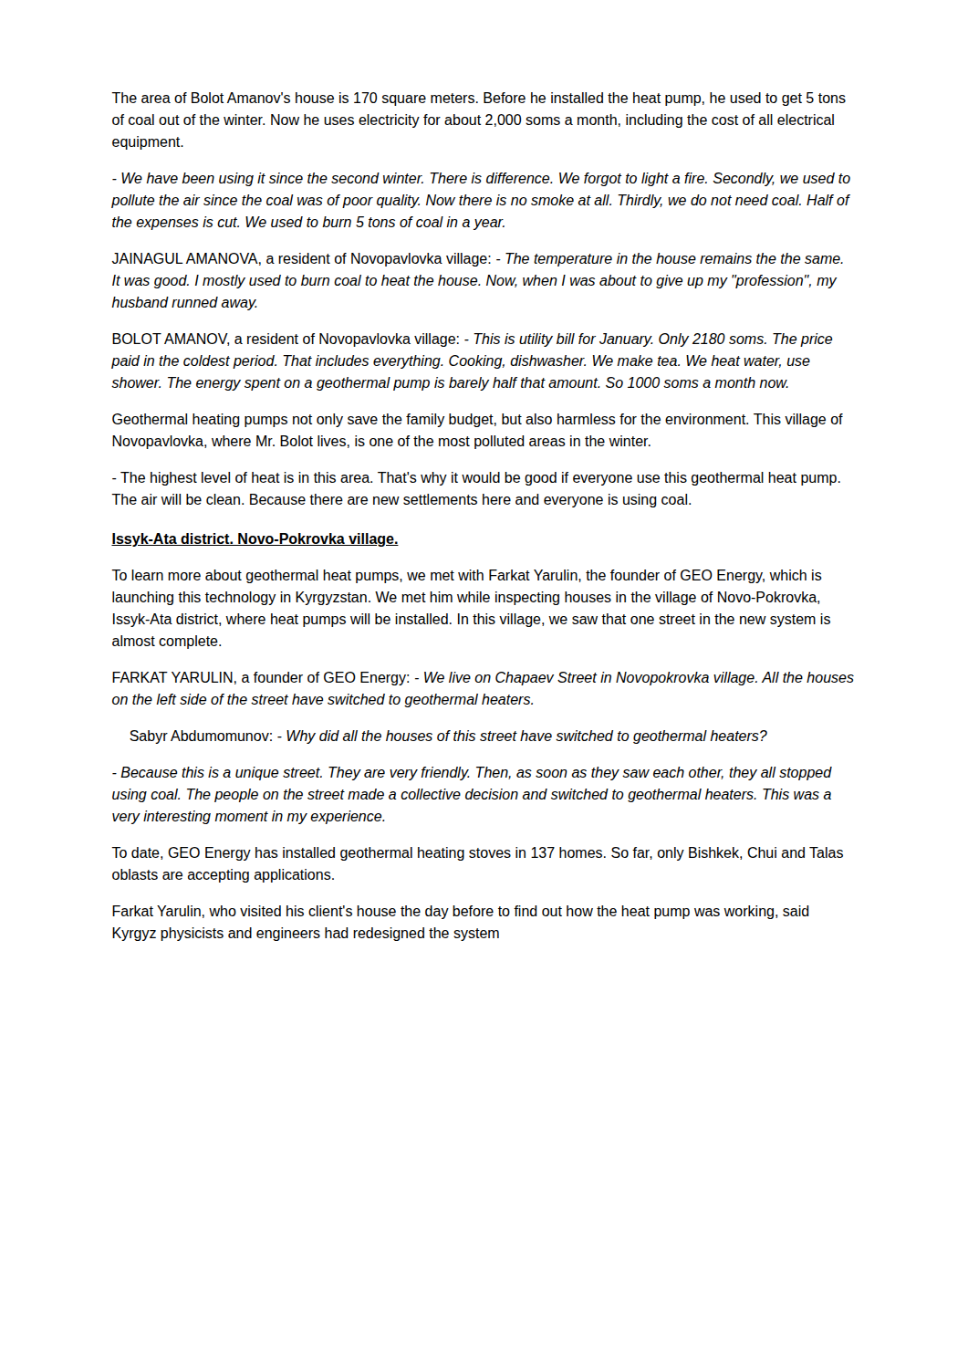The area of Bolot Amanov's house is 170 square meters. Before he installed the heat pump, he used to get 5 tons of coal out of the winter. Now he uses electricity for about 2,000 soms a month, including the cost of all electrical equipment.
- We have been using it since the second winter. There is difference. We forgot to light a fire. Secondly, we used to pollute the air since the coal was of poor quality. Now there is no smoke at all. Thirdly, we do not need coal. Half of the expenses is cut. We used to burn 5 tons of coal in a year.
JAINAGUL AMANOVA, a resident of Novopavlovka village: - The temperature in the house remains the the same. It was good. I mostly used to burn coal to heat the house. Now, when I was about to give up my "profession", my husband runned away.
BOLOT AMANOV, a resident of Novopavlovka village: - This is utility bill for January. Only 2180 soms. The price paid in the coldest period. That includes everything. Cooking, dishwasher. We make tea. We heat water, use shower. The energy spent on a geothermal pump is barely half that amount. So 1000 soms a month now.
Geothermal heating pumps not only save the family budget, but also harmless for the environment. This village of Novopavlovka, where Mr. Bolot lives, is one of the most polluted areas in the winter.
- The highest level of heat is in this area. That's why it would be good if everyone use this geothermal heat pump. The air will be clean. Because there are new settlements here and everyone is using coal.
Issyk-Ata district. Novo-Pokrovka village.
To learn more about geothermal heat pumps, we met with Farkat Yarulin, the founder of GEO Energy, which is launching this technology in Kyrgyzstan. We met him while inspecting houses in the village of Novo-Pokrovka, Issyk-Ata district, where heat pumps will be installed. In this village, we saw that one street in the new system is almost complete.
FARKAT YARULIN, a founder of GEO Energy: - We live on Chapaev Street in Novopokrovka village. All the houses on the left side of the street have switched to geothermal heaters.
Sabyr Abdumomunov: - Why did all the houses of this street have switched to geothermal heaters?
- Because this is a unique street. They are very friendly. Then, as soon as they saw each other, they all stopped using coal. The people on the street made a collective decision and switched to geothermal heaters. This was a very interesting moment in my experience.
To date, GEO Energy has installed geothermal heating stoves in 137 homes. So far, only Bishkek, Chui and Talas oblasts are accepting applications.
Farkat Yarulin, who visited his client's house the day before to find out how the heat pump was working, said Kyrgyz physicists and engineers had redesigned the system